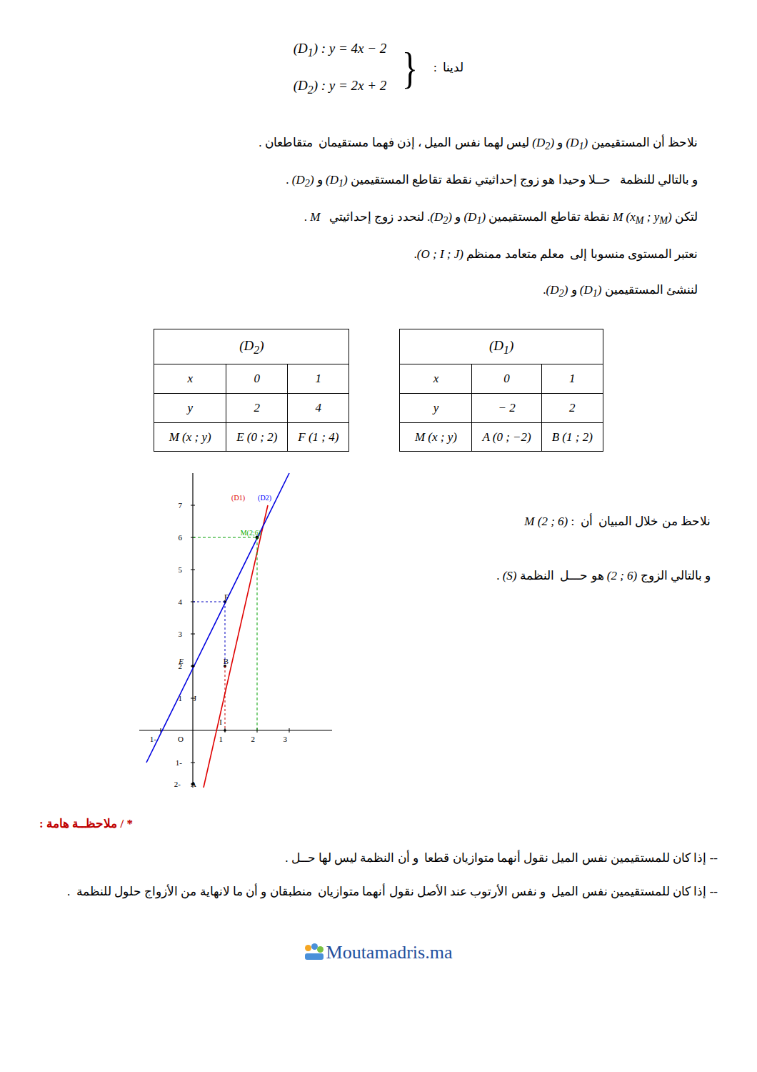لدينا : {
(D1) : y = 4x − 2
(D2) : y = 2x + 2
نلاحظ أن المستقيمين (D1) و (D2) ليس لهما نفس الميل ، إذن فهما مستقيمان متقاطعان .
و بالتالي للنظمة حــلا وحيدا هو زوج إحداثيتي نقطة تقاطع المستقيمين (D1) و (D2) .
لتكن M (xM ; yM) نقطة تقاطع المستقيمين (D1) و (D2). لنحدد زوج إحداثيتي M .
نعتبر المستوى منسوبا إلى معلم متعامد ممنظم (O ; I ; J).
لننشئ المستقيمين (D1) و (D2).
(D1)
| x | 0 | 1 |
| y | − 2 | 2 |
| M (x ; y) | A (0 ; −2) | B (1 ; 2) |
(D2)
| x | 0 | 1 |
| y | 2 | 4 |
| M (x ; y) | E (0 ; 2) | F (1 ; 4) |
نلاحظ من خلال المبيان أن : M (2 ; 6)
و بالتالي الزوج (2 ; 6) هو حـــل النظمة (S) .
-1 1 2 3 O 1 J 2 3 4 5 6 7 -1 -2 I (D1): y = 4x - 2 -> passes A(0,-2) B(1,2) M(2,6) (D1) (D2) A B E F M(2;6)
* / ملاحظــة هامة :
-- إذا كان للمستقيمين نفس الميل نقول أنهما متوازيان قطعا و أن النظمة ليس لها حــل .
-- إذا كان للمستقيمين نفس الميل و نفس الأرتوب عند الأصل نقول أنهما متوازيان منطبقان و أن ما لانهاية من الأزواج حلول للنظمة .
Moutamadris.ma